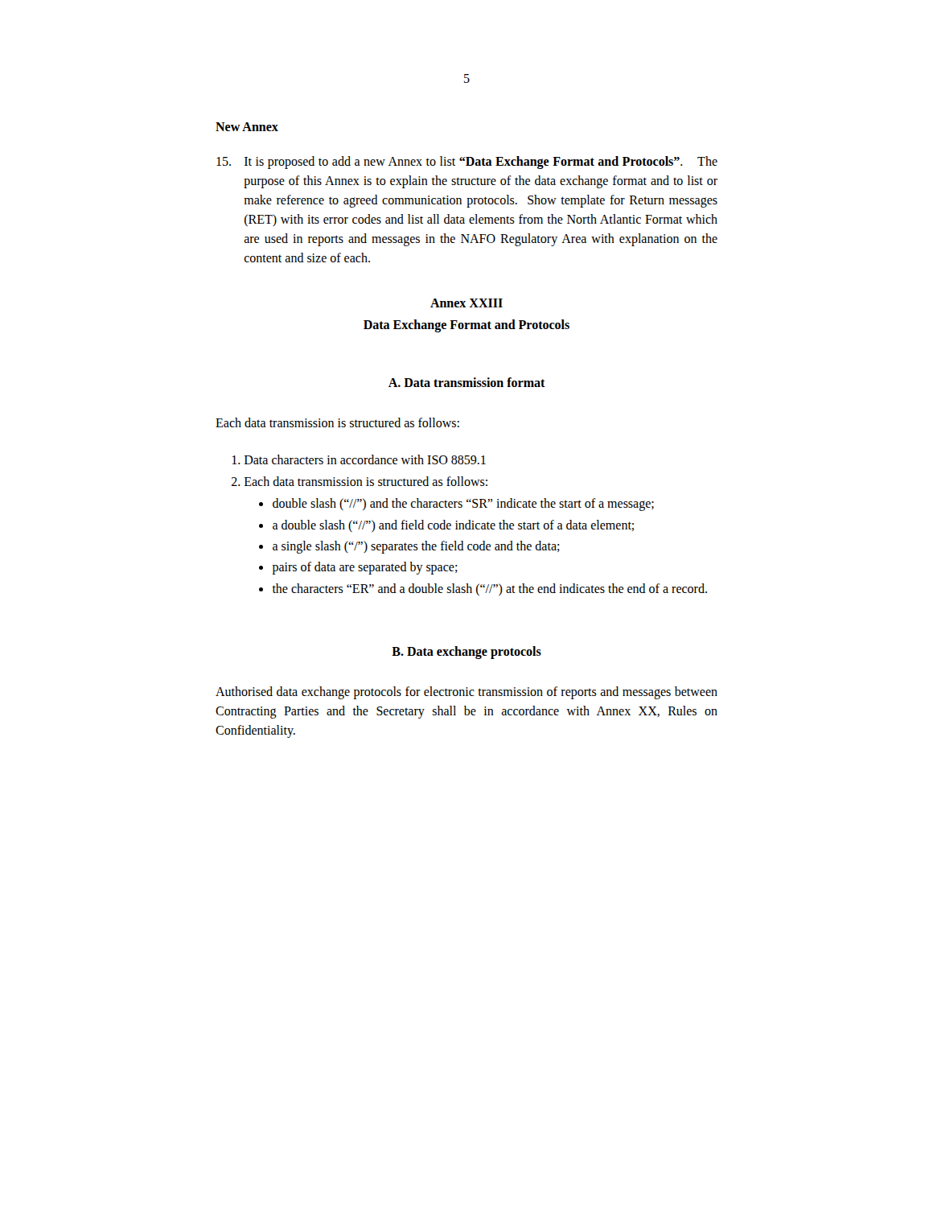5
New Annex
15.
It is proposed to add a new Annex to list “Data Exchange Format and Protocols”. The purpose of this Annex is to explain the structure of the data exchange format and to list or make reference to agreed communication protocols. Show template for Return messages (RET) with its error codes and list all data elements from the North Atlantic Format which are used in reports and messages in the NAFO Regulatory Area with explanation on the content and size of each.
Annex XXIII
Data Exchange Format and Protocols
A. Data transmission format
Each data transmission is structured as follows:
Data characters in accordance with ISO 8859.1
Each data transmission is structured as follows:
double slash (“//”) and the characters “SR” indicate the start of a message;
a double slash (“//”) and field code indicate the start of a data element;
a single slash (“/”) separates the field code and the data;
pairs of data are separated by space;
the characters “ER” and a double slash (“//”) at the end indicates the end of a record.
B. Data exchange protocols
Authorised data exchange protocols for electronic transmission of reports and messages between Contracting Parties and the Secretary shall be in accordance with Annex XX, Rules on Confidentiality.